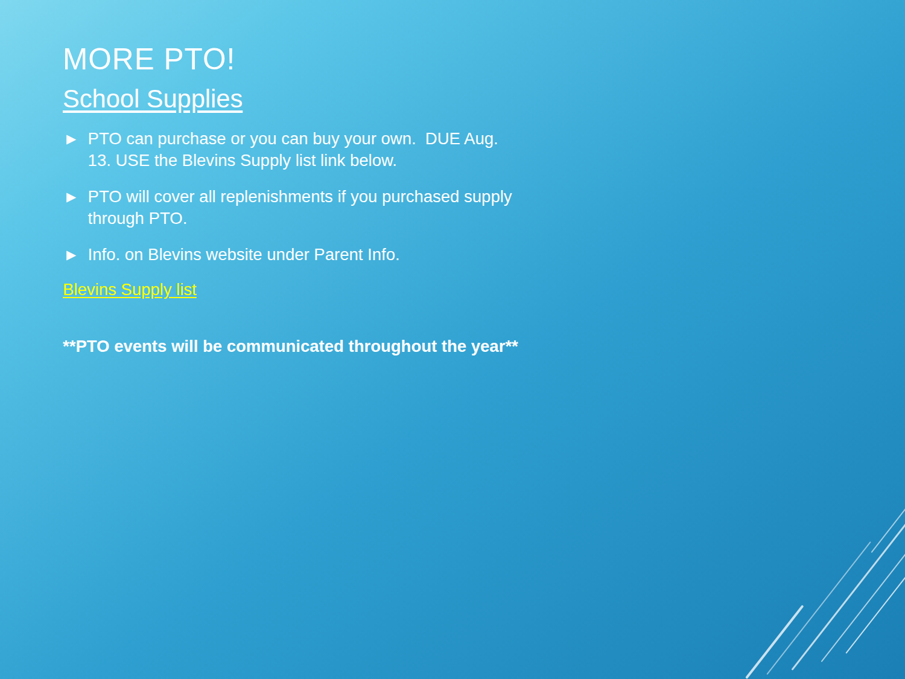MORE PTO!
School Supplies
PTO can purchase or you can buy your own. DUE Aug. 13. USE the Blevins Supply list link below.
PTO will cover all replenishments if you purchased supply through PTO.
Info. on Blevins website under Parent Info.
Blevins Supply list
**PTO events will be communicated throughout the year**